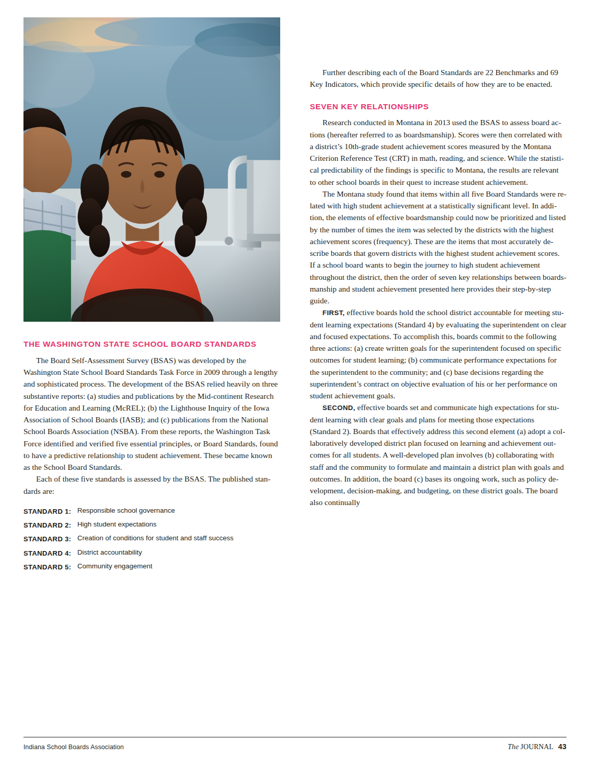The Washington State School Board Standards
The Board Self-Assessment Survey (BSAS) was developed by the Washington State School Board Standards Task Force in 2009 through a lengthy and sophisticated process. The development of the BSAS relied heavily on three substantive reports: (a) studies and publications by the Mid-continent Research for Education and Learning (McREL); (b) the Lighthouse Inquiry of the Iowa Association of School Boards (IASB); and (c) publications from the National School Boards Association (NSBA). From these reports, the Washington Task Force identified and verified five essential principles, or Board Standards, found to have a predictive relationship to student achievement. These became known as the School Board Standards.
Each of these five standards is assessed by the BSAS. The published standards are:
Standard 1:
Responsible school governance
Standard 2:
High student expectations
Standard 3:
Creation of conditions for student and staff success
Standard 4:
District accountability
Standard 5:
Community engagement
Further describing each of the Board Standards are 22 Benchmarks and 69 Key Indicators, which provide specific details of how they are to be enacted.
Seven Key Relationships
Research conducted in Montana in 2013 used the BSAS to assess board actions (hereafter referred to as boardsmanship). Scores were then correlated with a district’s 10th-grade student achievement scores measured by the Montana Criterion Reference Test (CRT) in math, reading, and science. While the statistical predictability of the findings is specific to Montana, the results are relevant to other school boards in their quest to increase student achievement.
The Montana study found that items within all five Board Standards were related with high student achievement at a statistically significant level. In addition, the elements of effective boardsmanship could now be prioritized and listed by the number of times the item was selected by the districts with the highest achievement scores (frequency). These are the items that most accurately describe boards that govern districts with the highest student achievement scores. If a school board wants to begin the journey to high student achievement throughout the district, then the order of seven key relationships between boardsmanship and student achievement presented here provides their step-by-step guide.
First, effective boards hold the school district accountable for meeting student learning expectations (Standard 4) by evaluating the superintendent on clear and focused expectations. To accomplish this, boards commit to the following three actions: (a) create written goals for the superintendent focused on specific outcomes for student learning; (b) communicate performance expectations for the superintendent to the community; and (c) base decisions regarding the superintendent’s contract on objective evaluation of his or her performance on student achievement goals.
Second, effective boards set and communicate high expectations for student learning with clear goals and plans for meeting those expectations (Standard 2). Boards that effectively address this second element (a) adopt a collaboratively developed district plan focused on learning and achievement outcomes for all students. A well-developed plan involves (b) collaborating with staff and the community to formulate and maintain a district plan with goals and outcomes. In addition, the board (c) bases its ongoing work, such as policy development, decision-making, and budgeting, on these district goals. The board also continually
Indiana School Boards Association
The JOURNAL 43